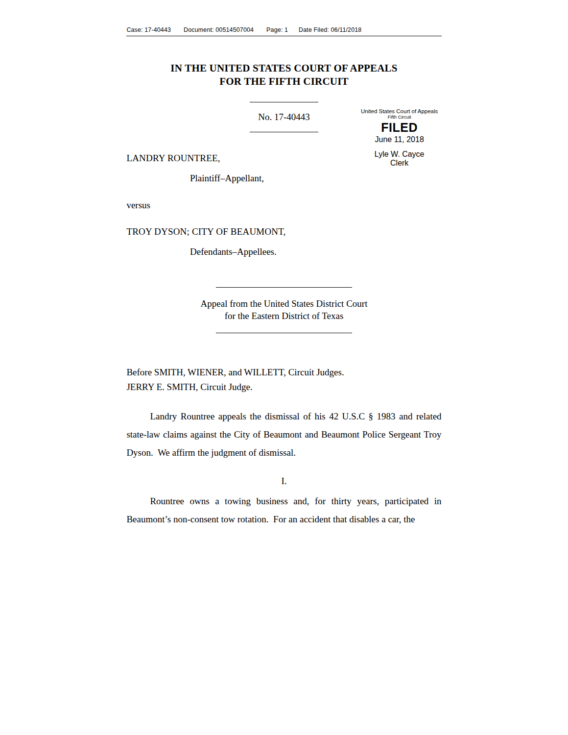Case: 17-40443 Document: 00514507004 Page: 1 Date Filed: 06/11/2018
United States Court of Appeals
Fifth Circuit
FILED
June 11, 2018
Lyle W. Cayce
Clerk
IN THE UNITED STATES COURT OF APPEALS
FOR THE FIFTH CIRCUIT
No. 17-40443
LANDRY ROUNTREE,
Plaintiff–Appellant,
versus
TROY DYSON; CITY OF BEAUMONT,
Defendants–Appellees.
Appeal from the United States District Court
for the Eastern District of Texas
Before SMITH, WIENER, and WILLETT, Circuit Judges.
JERRY E. SMITH, Circuit Judge.
Landry Rountree appeals the dismissal of his 42 U.S.C § 1983 and related state-law claims against the City of Beaumont and Beaumont Police Sergeant Troy Dyson. We affirm the judgment of dismissal.
I.
Rountree owns a towing business and, for thirty years, participated in Beaumont’s non-consent tow rotation. For an accident that disables a car, the